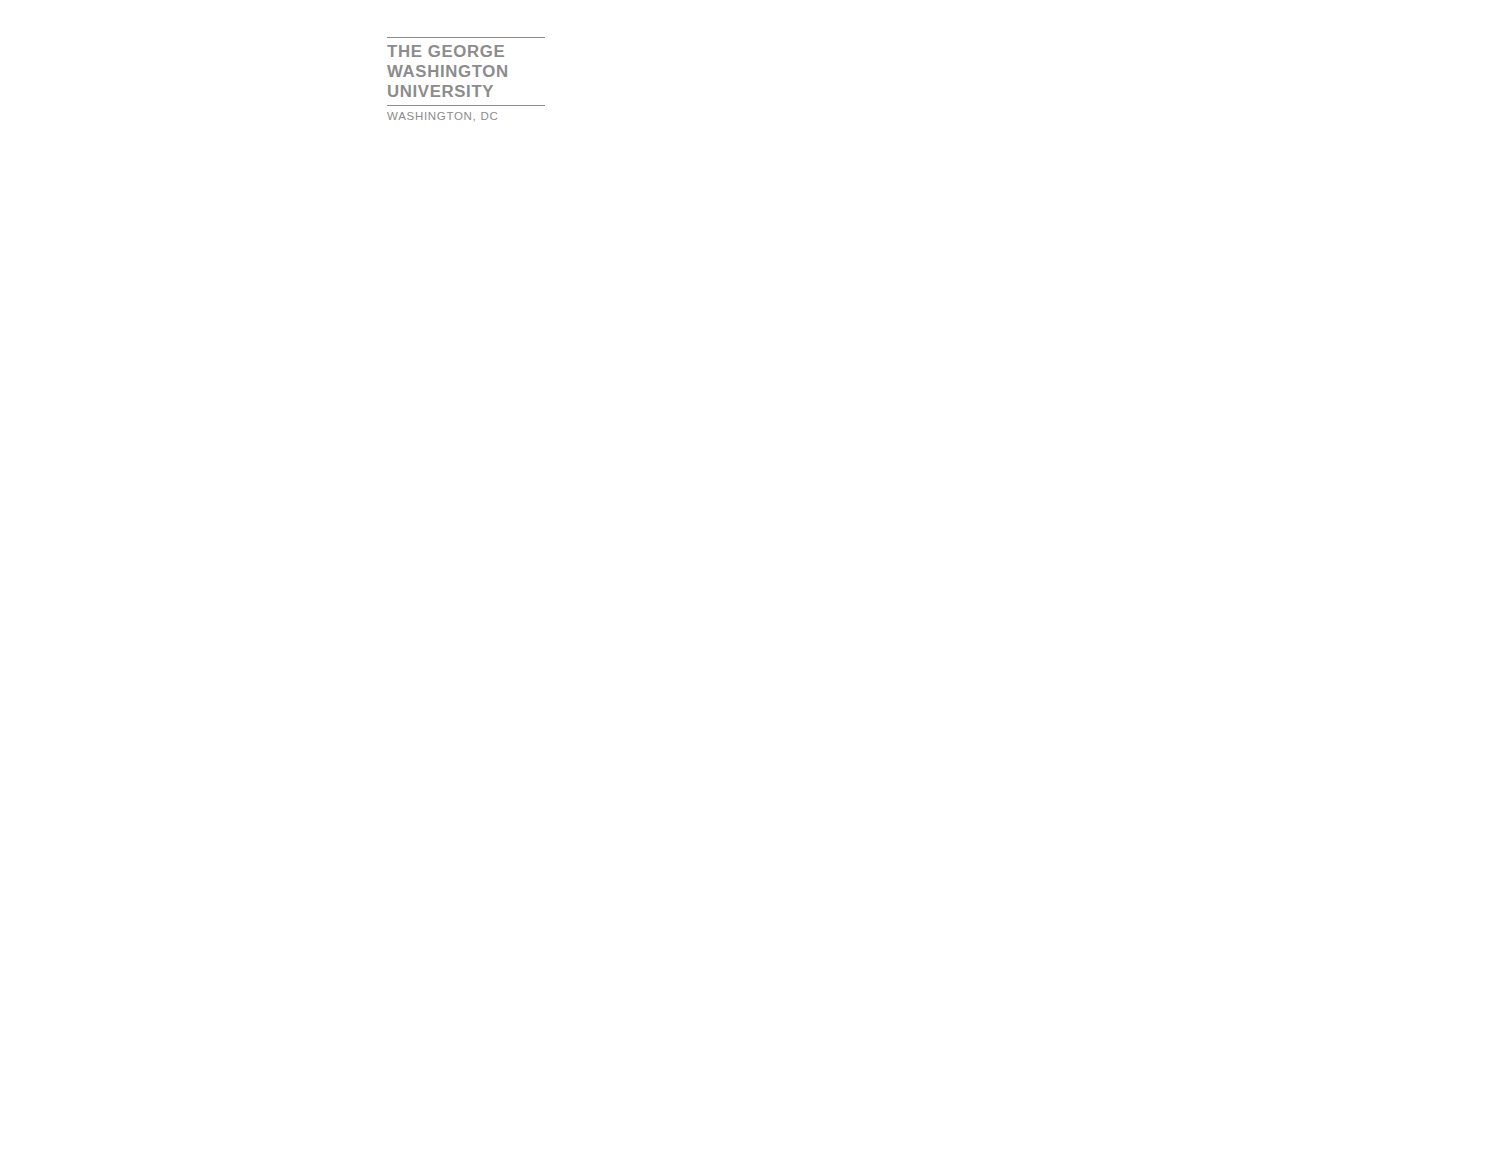The George Washington University
Washington, DC